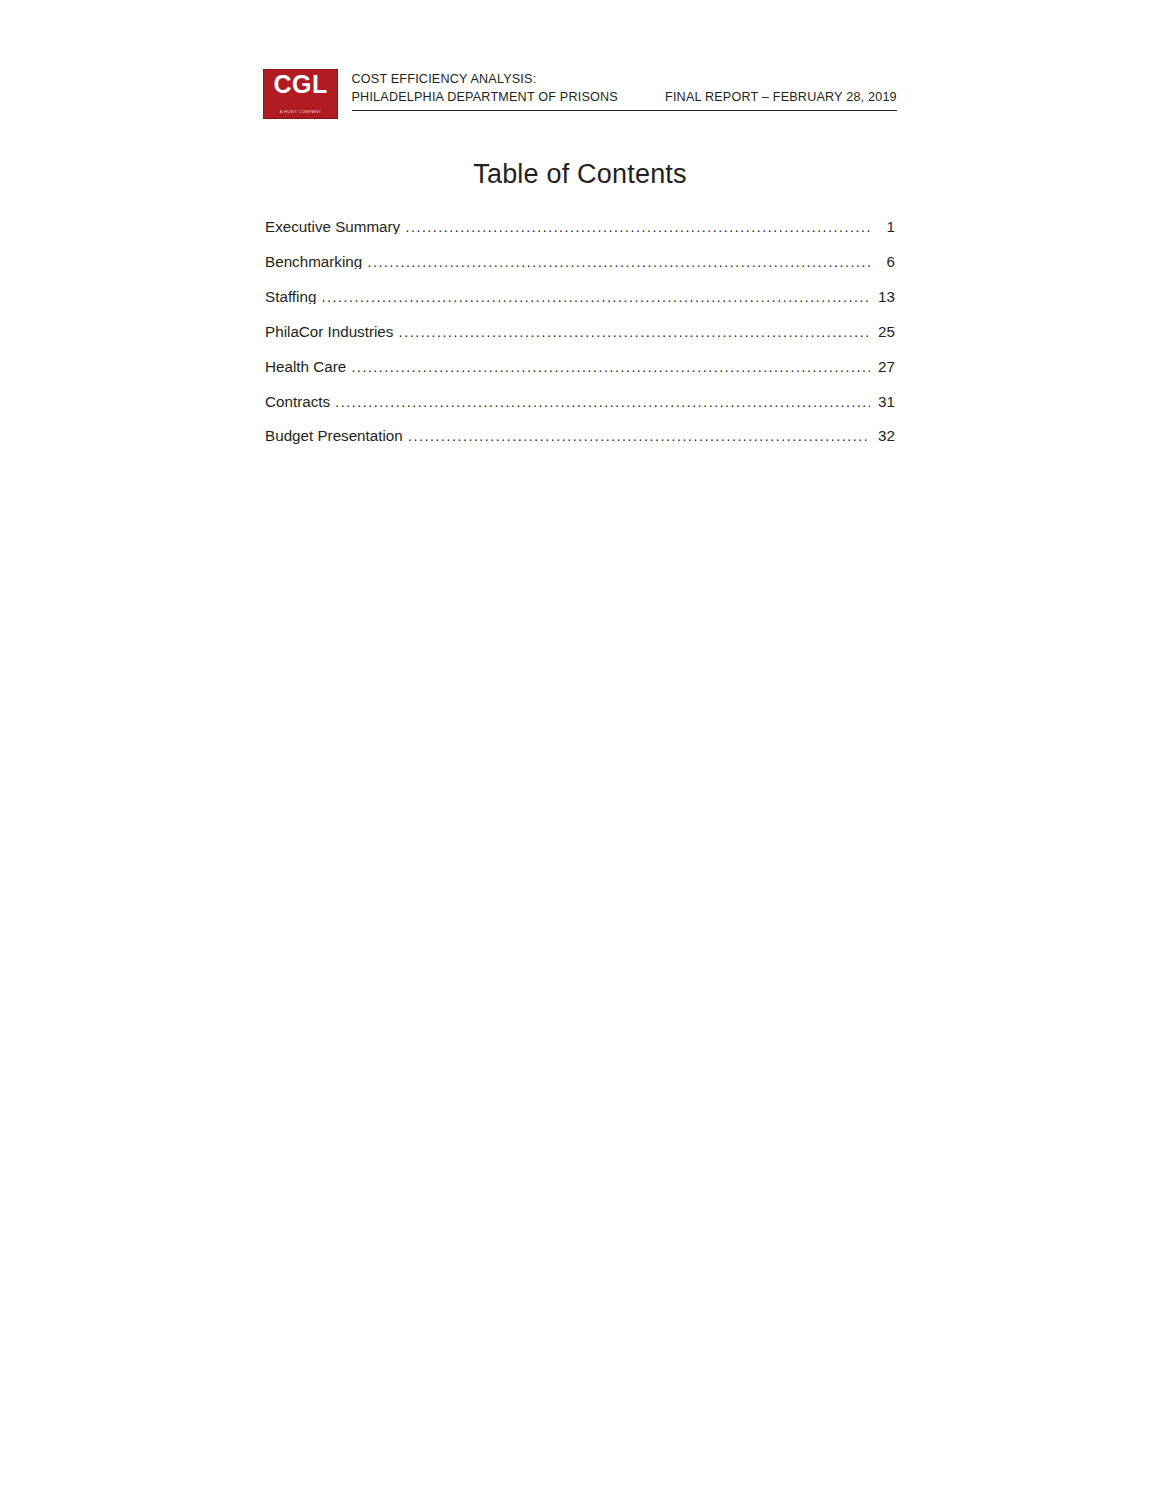CGL
A Hunt Company
COST EFFICIENCY ANALYSIS:
PHILADELPHIA DEPARTMENT OF PRISONS FINAL REPORT – FEBRUARY 28, 2019
Table of Contents
Executive Summary .................................................................................................................................................. 1
Benchmarking .................................................................................................................................................. 6
Staffing .................................................................................................................................................. 13
PhilaCor Industries .................................................................................................................................................. 25
Health Care .................................................................................................................................................. 27
Contracts .................................................................................................................................................. 31
Budget Presentation .................................................................................................................................................. 32